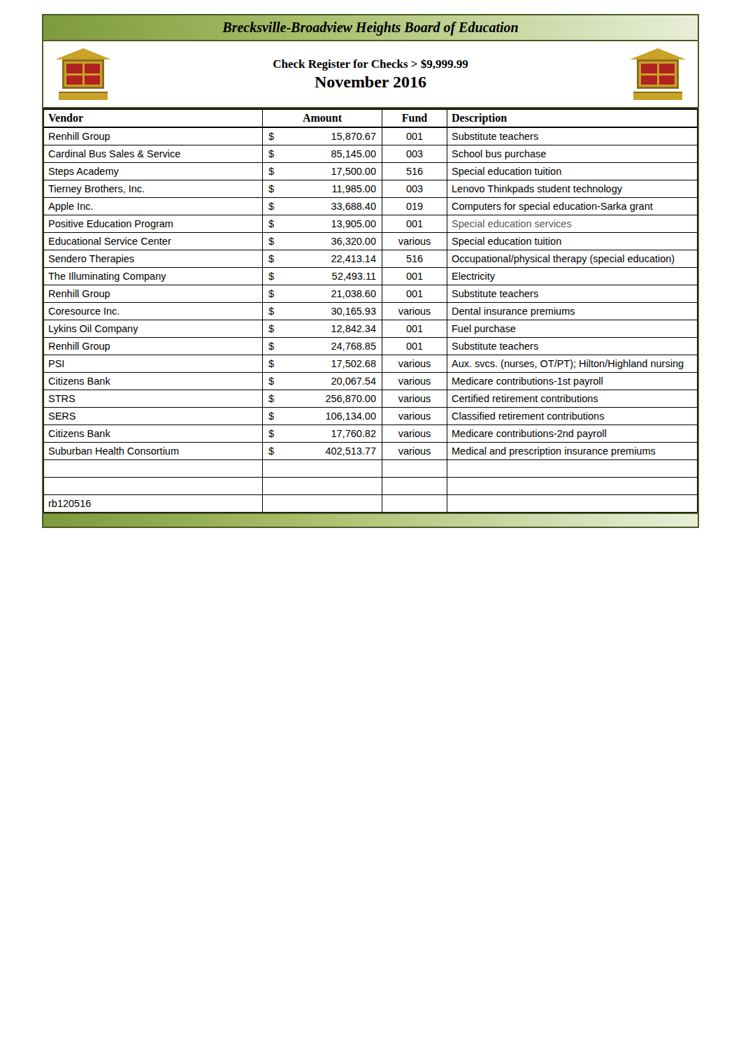Brecksville-Broadview Heights Board of Education
Check Register for Checks > $9,999.99
November 2016
| Vendor | Amount | Fund | Description |
| --- | --- | --- | --- |
| Renhill Group | $ 15,870.67 | 001 | Substitute teachers |
| Cardinal Bus Sales & Service | $ 85,145.00 | 003 | School bus purchase |
| Steps Academy | $ 17,500.00 | 516 | Special education tuition |
| Tierney Brothers, Inc. | $ 11,985.00 | 003 | Lenovo Thinkpads student technology |
| Apple Inc. | $ 33,688.40 | 019 | Computers for special education-Sarka grant |
| Positive Education Program | $ 13,905.00 | 001 | Special education services |
| Educational Service Center | $ 36,320.00 | various | Special education tuition |
| Sendero Therapies | $ 22,413.14 | 516 | Occupational/physical therapy (special education) |
| The Illuminating Company | $ 52,493.11 | 001 | Electricity |
| Renhill Group | $ 21,038.60 | 001 | Substitute teachers |
| Coresource Inc. | $ 30,165.93 | various | Dental insurance premiums |
| Lykins Oil Company | $ 12,842.34 | 001 | Fuel purchase |
| Renhill Group | $ 24,768.85 | 001 | Substitute teachers |
| PSI | $ 17,502.68 | various | Aux. svcs. (nurses, OT/PT); Hilton/Highland nursing |
| Citizens Bank | $ 20,067.54 | various | Medicare contributions-1st payroll |
| STRS | $ 256,870.00 | various | Certified retirement contributions |
| SERS | $ 106,134.00 | various | Classified retirement contributions |
| Citizens Bank | $ 17,760.82 | various | Medicare contributions-2nd payroll |
| Suburban Health Consortium | $ 402,513.77 | various | Medical and prescription insurance premiums |
| rb120516 | | | |